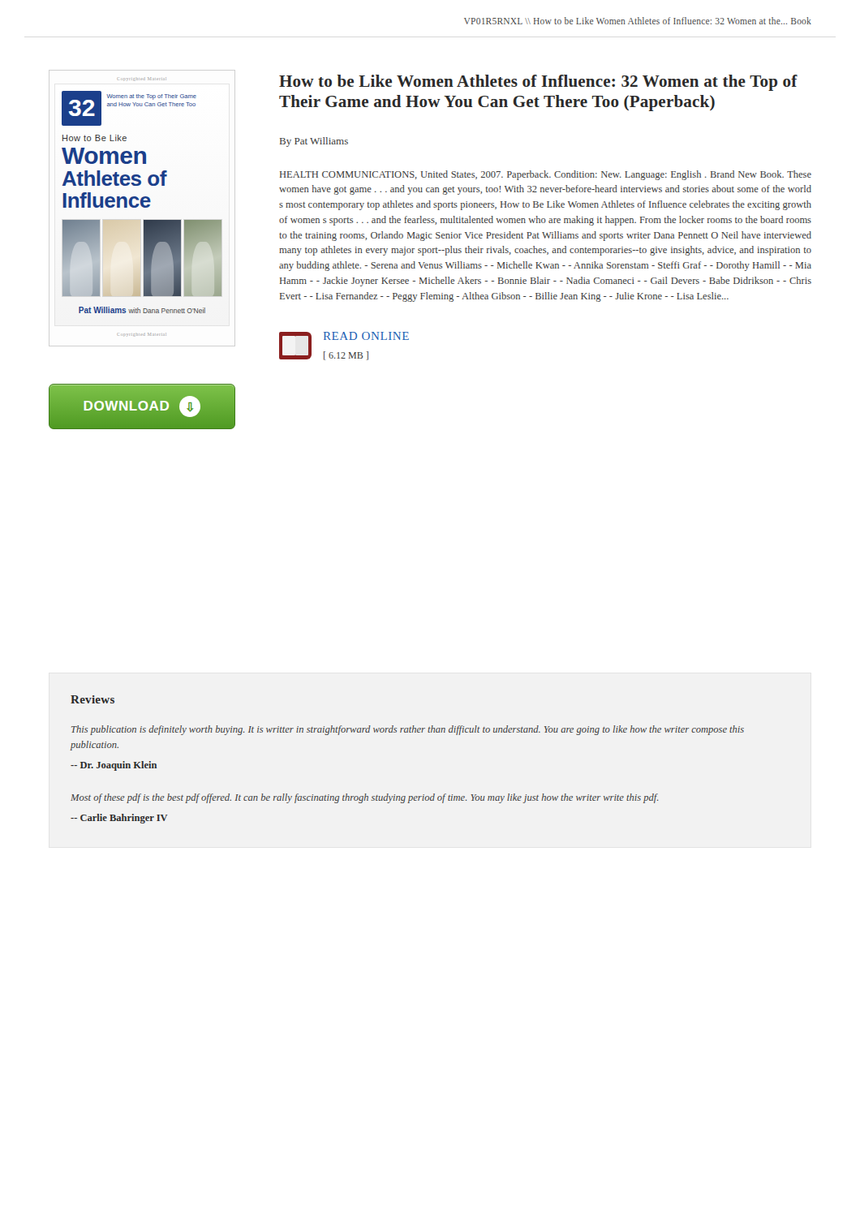VP01R5RNXL \\ How to be Like Women Athletes of Influence: 32 Women at the... Book
Copyrighted Material
32
Women at the Top of Their Game
and How You Can Get There Too
How to Be Like Women Athletes of Influence
Pat Williams with Dana Pennett O'Neil
Copyrighted Material
DOWNLOAD ⇩
How to be Like Women Athletes of Influence: 32 Women at the Top of Their Game and How You Can Get There Too (Paperback)
By Pat Williams
HEALTH COMMUNICATIONS, United States, 2007. Paperback. Condition: New. Language: English . Brand New Book. These women have got game . . . and you can get yours, too! With 32 never-before-heard interviews and stories about some of the world s most contemporary top athletes and sports pioneers, How to Be Like Women Athletes of Influence celebrates the exciting growth of women s sports . . . and the fearless, multitalented women who are making it happen. From the locker rooms to the board rooms to the training rooms, Orlando Magic Senior Vice President Pat Williams and sports writer Dana Pennett O Neil have interviewed many top athletes in every major sport--plus their rivals, coaches, and contemporaries--to give insights, advice, and inspiration to any budding athlete. - Serena and Venus Williams - - Michelle Kwan - - Annika Sorenstam - Steffi Graf - - Dorothy Hamill - - Mia Hamm - - Jackie Joyner Kersee - Michelle Akers - - Bonnie Blair - - Nadia Comaneci - - Gail Devers - Babe Didrikson - - Chris Evert - - Lisa Fernandez - - Peggy Fleming - Althea Gibson - - Billie Jean King - - Julie Krone - - Lisa Leslie...
READ ONLINE
[ 6.12 MB ]
Reviews
This publication is definitely worth buying. It is writter in straightforward words rather than difficult to understand. You are going to like how the writer compose this publication.
-- Dr. Joaquin Klein
Most of these pdf is the best pdf offered. It can be rally fascinating throgh studying period of time. You may like just how the writer write this pdf.
-- Carlie Bahringer IV